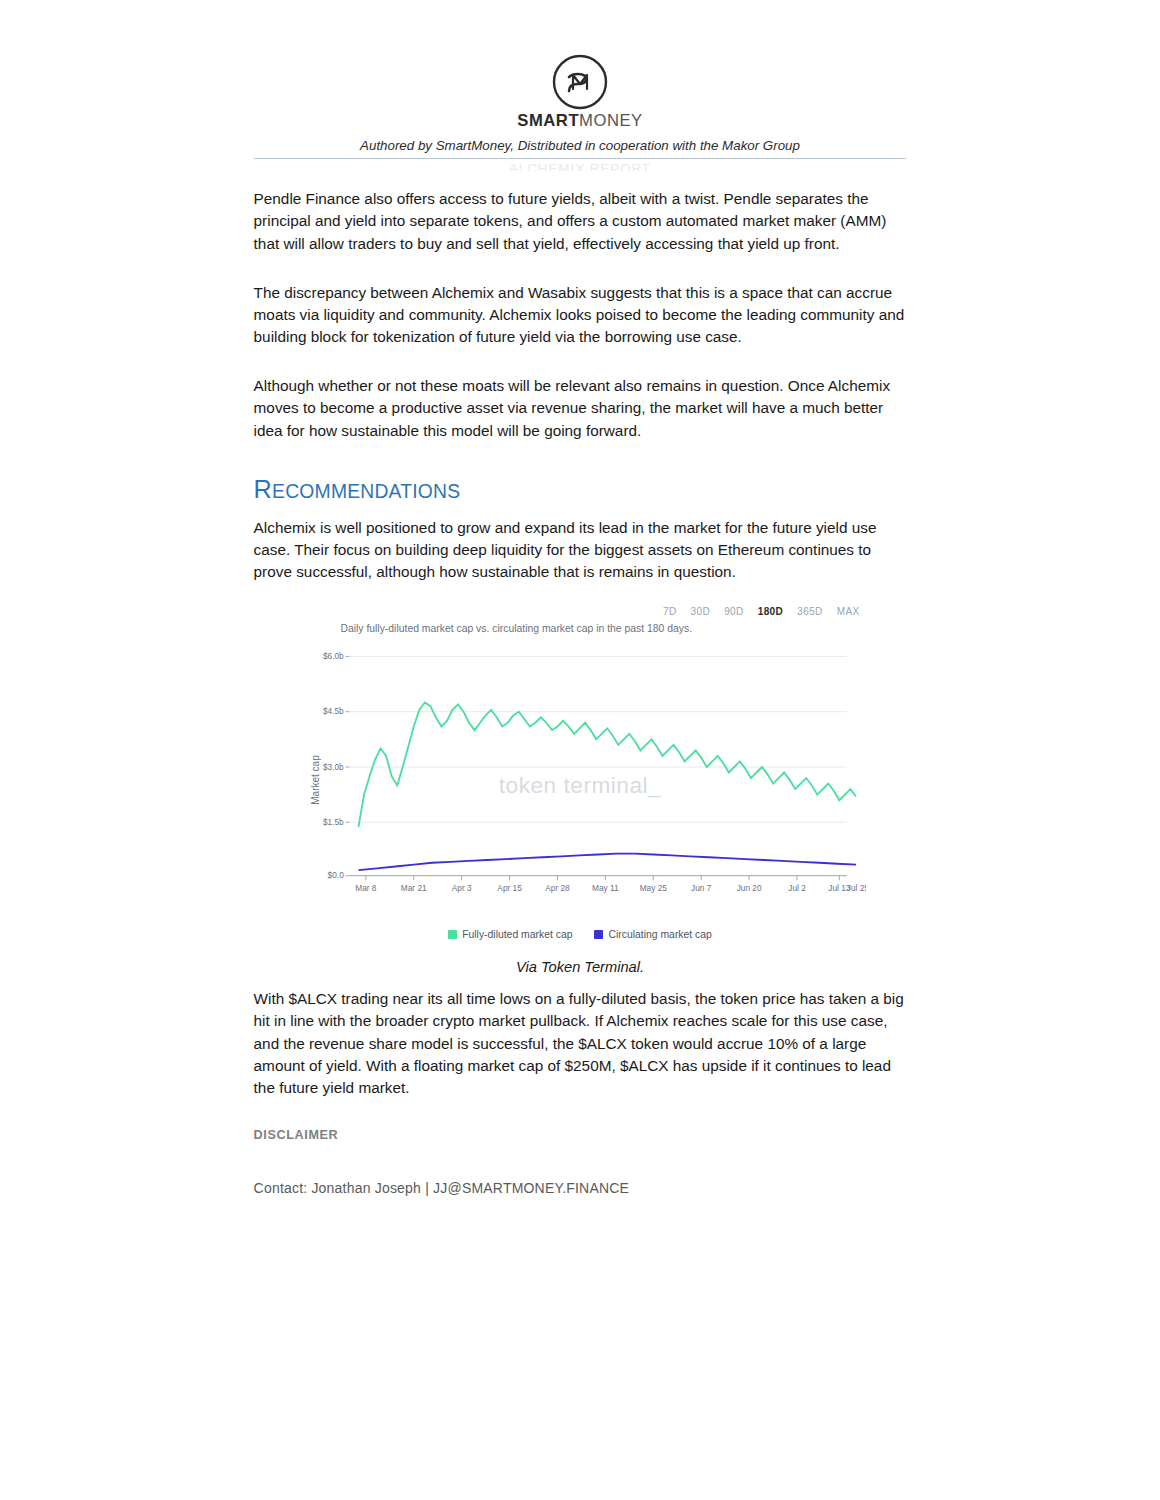SMART MONEY
Authored by SmartMoney, Distributed in cooperation with the Makor Group
ALCHEMIX REPORT
Pendle Finance also offers access to future yields, albeit with a twist. Pendle separates the principal and yield into separate tokens, and offers a custom automated market maker (AMM) that will allow traders to buy and sell that yield, effectively accessing that yield up front.
The discrepancy between Alchemix and Wasabix suggests that this is a space that can accrue moats via liquidity and community. Alchemix looks poised to become the leading community and building block for tokenization of future yield via the borrowing use case.
Although whether or not these moats will be relevant also remains in question. Once Alchemix moves to become a productive asset via revenue sharing, the market will have a much better idea for how sustainable this model will be going forward.
RECOMMENDATIONS
Alchemix is well positioned to grow and expand its lead in the market for the future yield use case. Their focus on building deep liquidity for the biggest assets on Ethereum continues to prove successful, although how sustainable that is remains in question.
7D 30D 90D 180D 365D MAX
Daily fully-diluted market cap vs. circulating market cap in the past 180 days.
Market cap
token terminal_
$6.0b $4.5b $3.0b $1.5b $0.0 Mar 8 Mar 21 Apr 3 Apr 15 Apr 28 May 11 May 25 Jun 7 Jun 20 Jul 2 Jul 13 Jul 25
Fully-diluted market cap Circulating market cap
Via Token Terminal.
With $ALCX trading near its all time lows on a fully-diluted basis, the token price has taken a big hit in line with the broader crypto market pullback. If Alchemix reaches scale for this use case, and the revenue share model is successful, the $ALCX token would accrue 10% of a large amount of yield. With a floating market cap of $250M, $ALCX has upside if it continues to lead the future yield market.
DISCLAIMER
Contact: Jonathan Joseph | JJ@SMARTMONEY.FINANCE